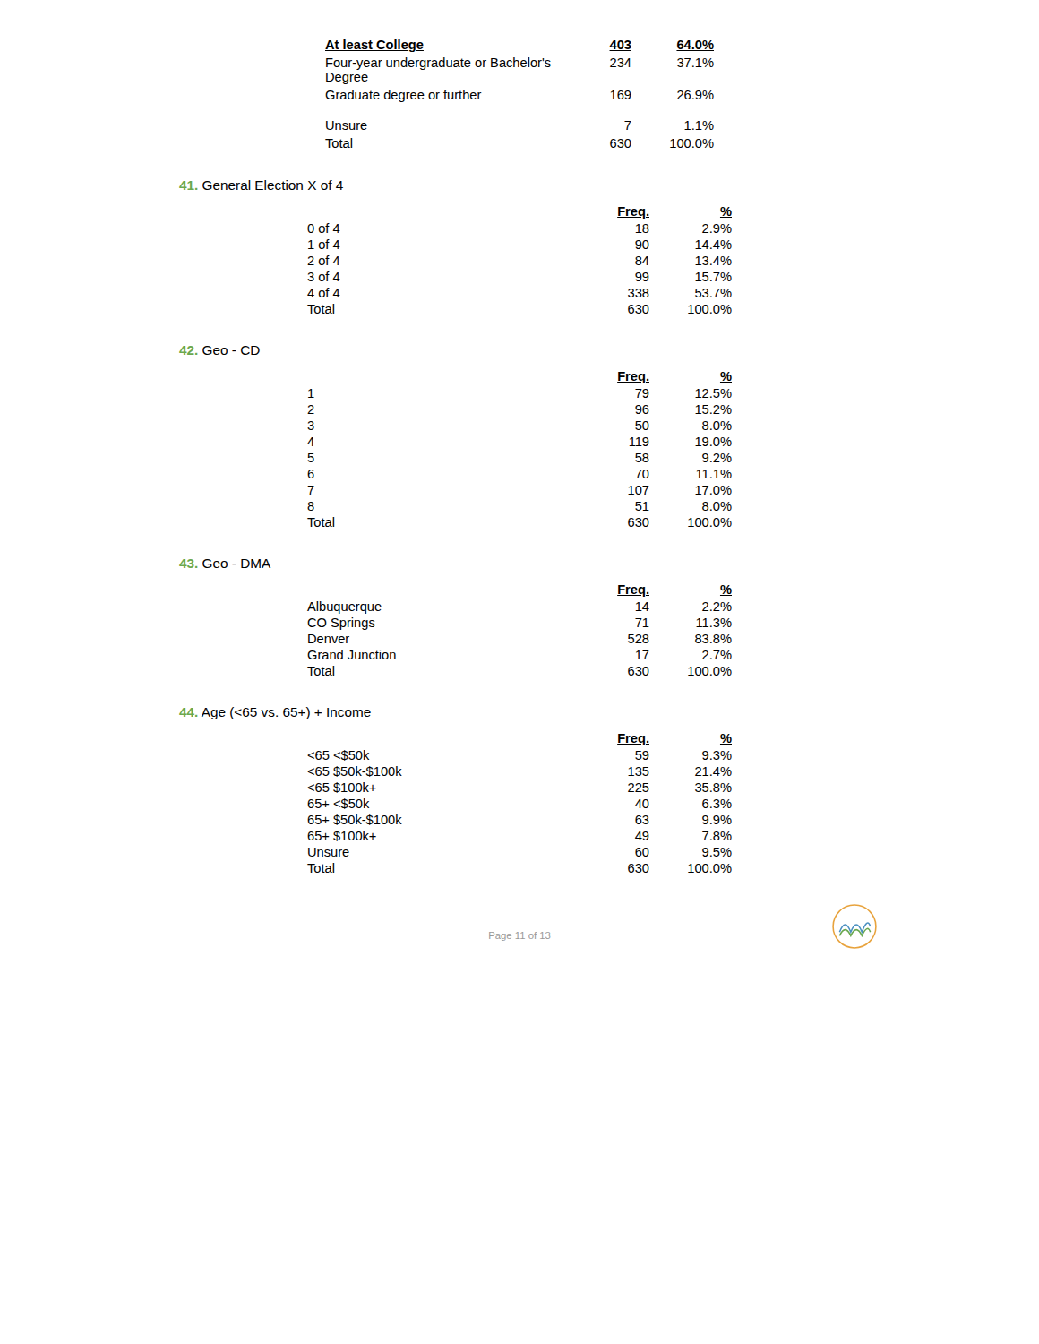| At least College | 403 | 64.0% |
| Four-year undergraduate or Bachelor's Degree | 234 | 37.1% |
| Graduate degree or further | 169 | 26.9% |
| Unsure | 7 | 1.1% |
| Total | 630 | 100.0% |
41. General Election X of 4
| | Freq. | % |
| --- | --- | --- |
| 0 of 4 | 18 | 2.9% |
| 1 of 4 | 90 | 14.4% |
| 2 of 4 | 84 | 13.4% |
| 3 of 4 | 99 | 15.7% |
| 4 of 4 | 338 | 53.7% |
| Total | 630 | 100.0% |
42. Geo - CD
| | Freq. | % |
| --- | --- | --- |
| 1 | 79 | 12.5% |
| 2 | 96 | 15.2% |
| 3 | 50 | 8.0% |
| 4 | 119 | 19.0% |
| 5 | 58 | 9.2% |
| 6 | 70 | 11.1% |
| 7 | 107 | 17.0% |
| 8 | 51 | 8.0% |
| Total | 630 | 100.0% |
43. Geo - DMA
| | Freq. | % |
| --- | --- | --- |
| Albuquerque | 14 | 2.2% |
| CO Springs | 71 | 11.3% |
| Denver | 528 | 83.8% |
| Grand Junction | 17 | 2.7% |
| Total | 630 | 100.0% |
44. Age (<65 vs. 65+) + Income
| | Freq. | % |
| --- | --- | --- |
| <65 <$50k | 59 | 9.3% |
| <65 $50k-$100k | 135 | 21.4% |
| <65 $100k+ | 225 | 35.8% |
| 65+ <$50k | 40 | 6.3% |
| 65+ $50k-$100k | 63 | 9.9% |
| 65+ $100k+ | 49 | 7.8% |
| Unsure | 60 | 9.5% |
| Total | 630 | 100.0% |
Page 11 of 13